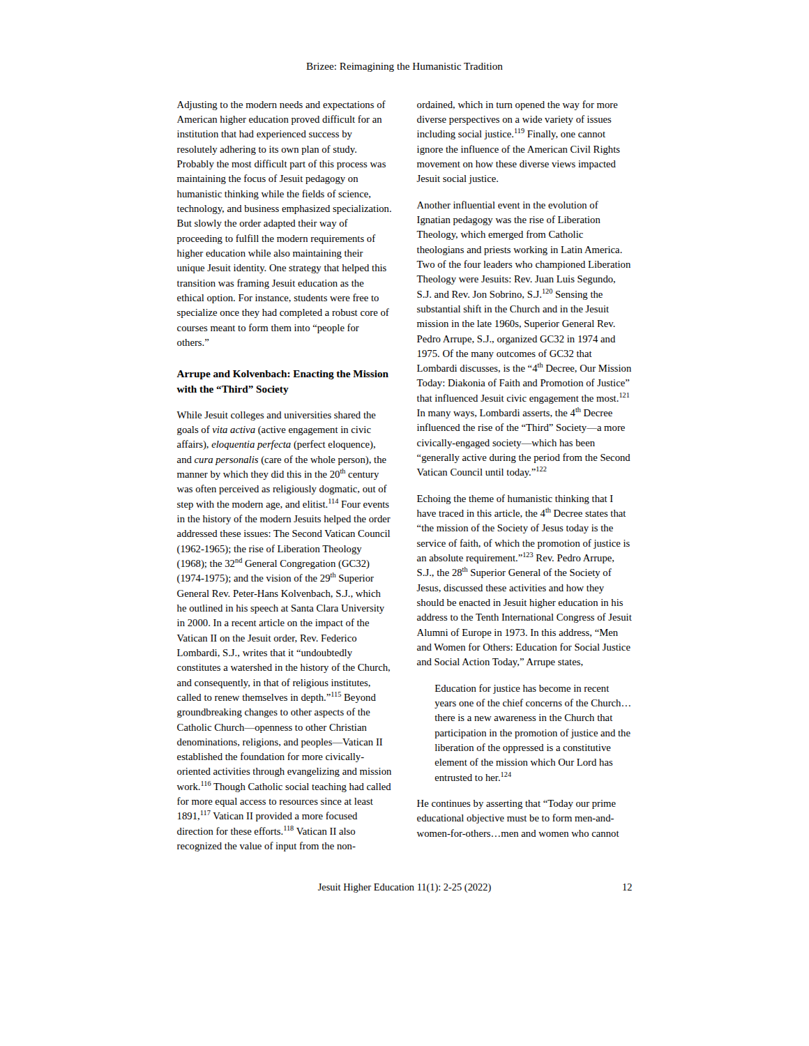Brizee: Reimagining the Humanistic Tradition
Adjusting to the modern needs and expectations of American higher education proved difficult for an institution that had experienced success by resolutely adhering to its own plan of study. Probably the most difficult part of this process was maintaining the focus of Jesuit pedagogy on humanistic thinking while the fields of science, technology, and business emphasized specialization. But slowly the order adapted their way of proceeding to fulfill the modern requirements of higher education while also maintaining their unique Jesuit identity. One strategy that helped this transition was framing Jesuit education as the ethical option. For instance, students were free to specialize once they had completed a robust core of courses meant to form them into “people for others.”
Arrupe and Kolvenbach: Enacting the Mission with the “Third” Society
While Jesuit colleges and universities shared the goals of vita activa (active engagement in civic affairs), eloquentia perfecta (perfect eloquence), and cura personalis (care of the whole person), the manner by which they did this in the 20th century was often perceived as religiously dogmatic, out of step with the modern age, and elitist.114 Four events in the history of the modern Jesuits helped the order addressed these issues: The Second Vatican Council (1962-1965); the rise of Liberation Theology (1968); the 32nd General Congregation (GC32) (1974-1975); and the vision of the 29th Superior General Rev. Peter-Hans Kolvenbach, S.J., which he outlined in his speech at Santa Clara University in 2000. In a recent article on the impact of the Vatican II on the Jesuit order, Rev. Federico Lombardi, S.J., writes that it “undoubtedly constitutes a watershed in the history of the Church, and consequently, in that of religious institutes, called to renew themselves in depth.”115 Beyond groundbreaking changes to other aspects of the Catholic Church—openness to other Christian denominations, religions, and peoples—Vatican II established the foundation for more civically-oriented activities through evangelizing and mission work.116 Though Catholic social teaching had called for more equal access to resources since at least 1891,117 Vatican II provided a more focused direction for these efforts.118 Vatican II also recognized the value of input from the non-ordained, which in turn opened the way for more diverse perspectives on a wide variety of issues including social justice.119 Finally, one cannot ignore the influence of the American Civil Rights movement on how these diverse views impacted Jesuit social justice.
Another influential event in the evolution of Ignatian pedagogy was the rise of Liberation Theology, which emerged from Catholic theologians and priests working in Latin America. Two of the four leaders who championed Liberation Theology were Jesuits: Rev. Juan Luis Segundo, S.J. and Rev. Jon Sobrino, S.J.120 Sensing the substantial shift in the Church and in the Jesuit mission in the late 1960s, Superior General Rev. Pedro Arrupe, S.J., organized GC32 in 1974 and 1975. Of the many outcomes of GC32 that Lombardi discusses, is the “4th Decree, Our Mission Today: Diakonia of Faith and Promotion of Justice” that influenced Jesuit civic engagement the most.121 In many ways, Lombardi asserts, the 4th Decree influenced the rise of the “Third” Society—a more civically-engaged society—which has been “generally active during the period from the Second Vatican Council until today.”122
Echoing the theme of humanistic thinking that I have traced in this article, the 4th Decree states that “the mission of the Society of Jesus today is the service of faith, of which the promotion of justice is an absolute requirement.”123 Rev. Pedro Arrupe, S.J., the 28th Superior General of the Society of Jesus, discussed these activities and how they should be enacted in Jesuit higher education in his address to the Tenth International Congress of Jesuit Alumni of Europe in 1973. In this address, “Men and Women for Others: Education for Social Justice and Social Action Today,” Arrupe states,
Education for justice has become in recent years one of the chief concerns of the Church…there is a new awareness in the Church that participation in the promotion of justice and the liberation of the oppressed is a constitutive element of the mission which Our Lord has entrusted to her.124
He continues by asserting that “Today our prime educational objective must be to form men-and-women-for-others…men and women who cannot
Jesuit Higher Education 11(1): 2-25 (2022) 12